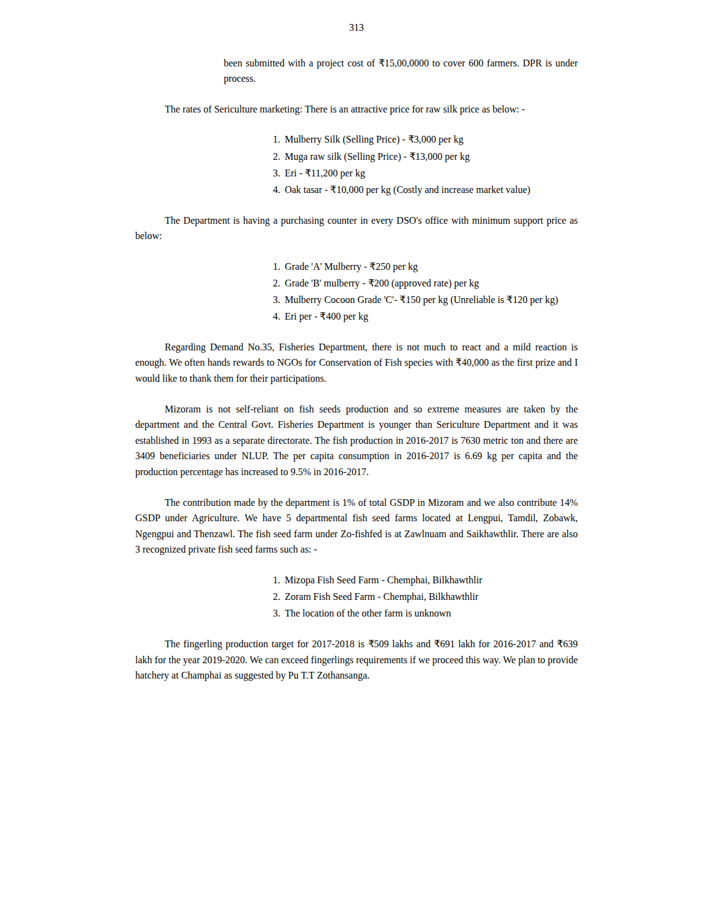313
been submitted with a project cost of ₹15,00,0000 to cover 600 farmers. DPR is under process.
The rates of Sericulture marketing: There is an attractive price for raw silk price as below: -
Mulberry Silk (Selling Price) - ₹3,000 per kg
Muga raw silk (Selling Price) - ₹13,000 per kg
Eri - ₹11,200 per kg
Oak tasar - ₹10,000 per kg (Costly and increase market value)
The Department is having a purchasing counter in every DSO's office with minimum support price as below:
Grade 'A' Mulberry - ₹250 per kg
Grade 'B' mulberry - ₹200 (approved rate) per kg
Mulberry Cocoon Grade 'C'- ₹150 per kg (Unreliable is ₹120 per kg)
Eri per - ₹400 per kg
Regarding Demand No.35, Fisheries Department, there is not much to react and a mild reaction is enough. We often hands rewards to NGOs for Conservation of Fish species with ₹40,000 as the first prize and I would like to thank them for their participations.
Mizoram is not self-reliant on fish seeds production and so extreme measures are taken by the department and the Central Govt. Fisheries Department is younger than Sericulture Department and it was established in 1993 as a separate directorate. The fish production in 2016-2017 is 7630 metric ton and there are 3409 beneficiaries under NLUP. The per capita consumption in 2016-2017 is 6.69 kg per capita and the production percentage has increased to 9.5% in 2016-2017.
The contribution made by the department is 1% of total GSDP in Mizoram and we also contribute 14% GSDP under Agriculture. We have 5 departmental fish seed farms located at Lengpui, Tamdil, Zobawk, Ngengpui and Thenzawl. The fish seed farm under Zo-fishfed is at Zawlnuam and Saikhawthlir. There are also 3 recognized private fish seed farms such as: -
Mizopa Fish Seed Farm - Chemphai, Bilkhawthlir
Zoram Fish Seed Farm - Chemphai, Bilkhawthlir
The location of the other farm is unknown
The fingerling production target for 2017-2018 is ₹509 lakhs and ₹691 lakh for 2016-2017 and ₹639 lakh for the year 2019-2020. We can exceed fingerlings requirements if we proceed this way. We plan to provide hatchery at Champhai as suggested by Pu T.T Zothansanga.